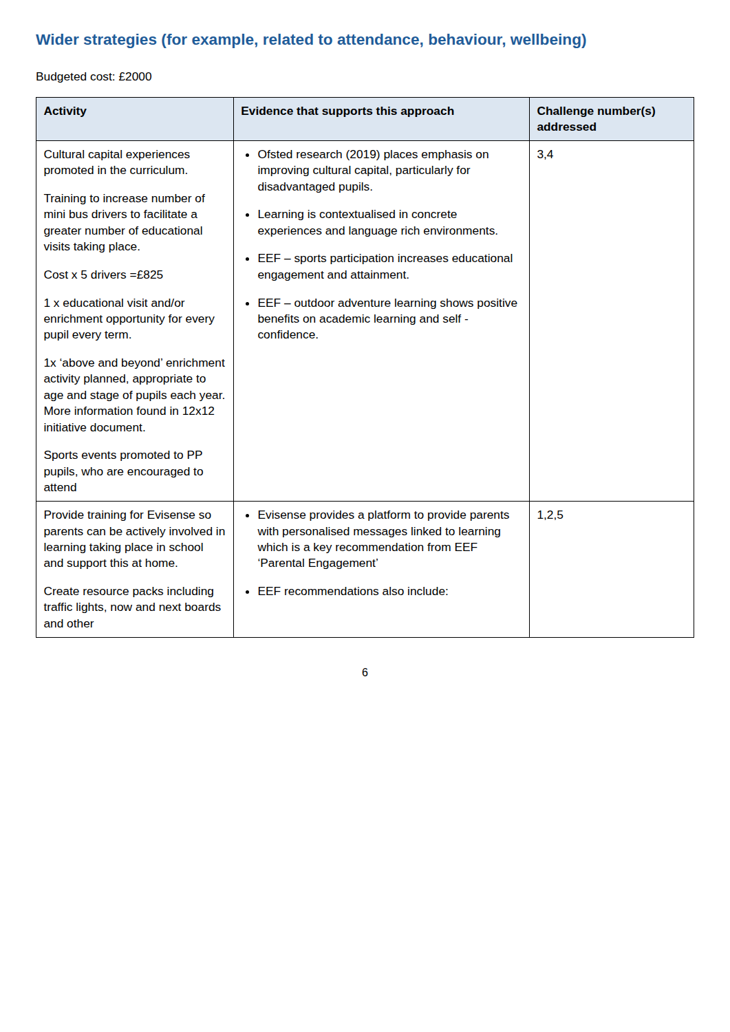Wider strategies (for example, related to attendance, behaviour, wellbeing)
Budgeted cost: £2000
| Activity | Evidence that supports this approach | Challenge number(s) addressed |
| --- | --- | --- |
| Cultural capital experiences promoted in the curriculum. Training to increase number of mini bus drivers to facilitate a greater number of educational visits taking place. Cost x 5 drivers =£825 1 x educational visit and/or enrichment opportunity for every pupil every term. 1x ‘above and beyond’ enrichment activity planned, appropriate to age and stage of pupils each year. More information found in 12x12 initiative document. Sports events promoted to PP pupils, who are encouraged to attend | Ofsted research (2019) places emphasis on improving cultural capital, particularly for disadvantaged pupils. Learning is contextualised in concrete experiences and language rich environments. EEF – sports participation increases educational engagement and attainment. EEF – outdoor adventure learning shows positive benefits on academic learning and self - confidence. | 3,4 |
| Provide training for Evisense so parents can be actively involved in learning taking place in school and support this at home. Create resource packs including traffic lights, now and next boards and other | Evisense provides a platform to provide parents with personalised messages linked to learning which is a key recommendation from EEF ‘Parental Engagement’ EEF recommendations also include: | 1,2,5 |
6